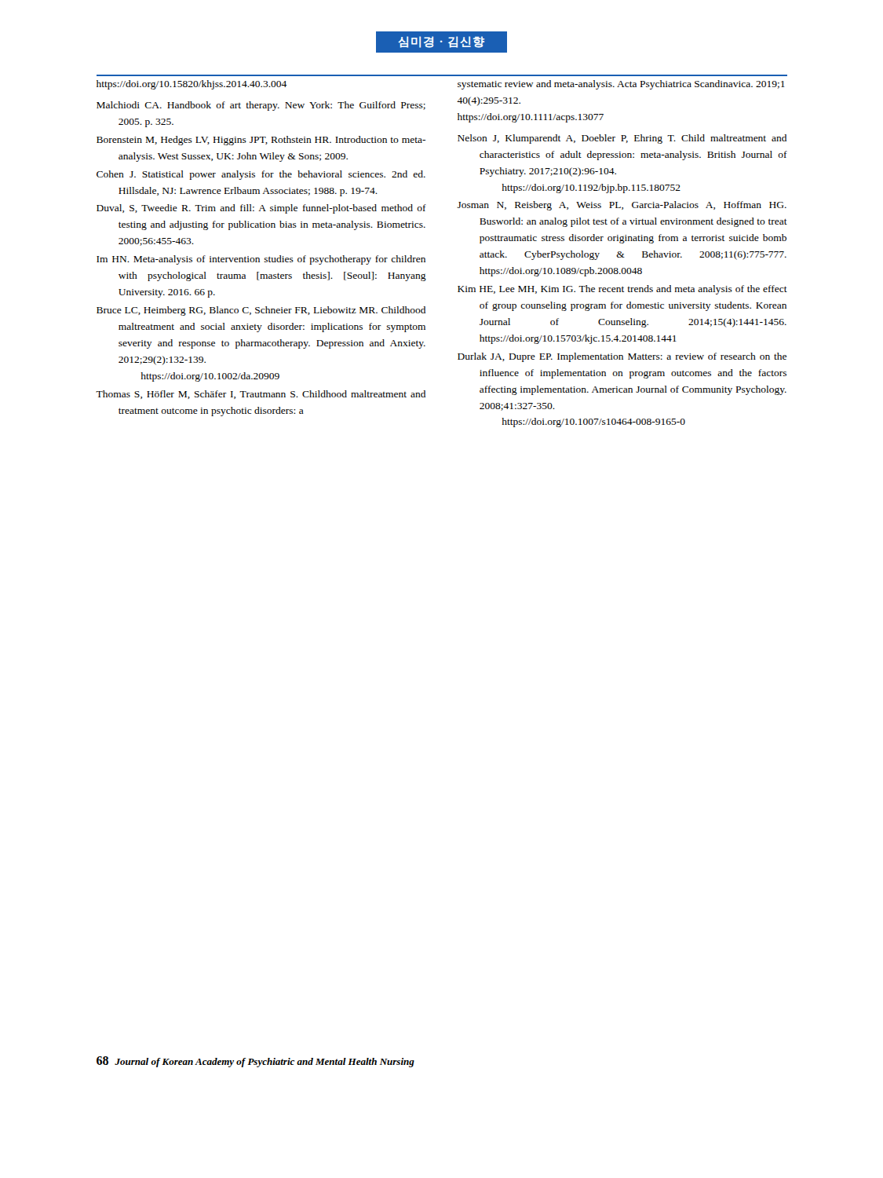심미경 · 김신향
https://doi.org/10.15820/khjss.2014.40.3.004
Malchiodi CA. Handbook of art therapy. New York: The Guilford Press; 2005. p. 325.
Borenstein M, Hedges LV, Higgins JPT, Rothstein HR. Introduction to meta-analysis. West Sussex, UK: John Wiley & Sons; 2009.
Cohen J. Statistical power analysis for the behavioral sciences. 2nd ed. Hillsdale, NJ: Lawrence Erlbaum Associates; 1988. p. 19-74.
Duval, S, Tweedie R. Trim and fill: A simple funnel-plot-based method of testing and adjusting for publication bias in meta-analysis. Biometrics. 2000;56:455-463.
Im HN. Meta-analysis of intervention studies of psychotherapy for children with psychological trauma [masters thesis]. [Seoul]: Hanyang University. 2016. 66 p.
Bruce LC, Heimberg RG, Blanco C, Schneier FR, Liebowitz MR. Childhood maltreatment and social anxiety disorder: implications for symptom severity and response to pharmacotherapy. Depression and Anxiety. 2012;29(2):132-139. https://doi.org/10.1002/da.20909
Thomas S, Höfler M, Schäfer I, Trautmann S. Childhood maltreatment and treatment outcome in psychotic disorders: a
systematic review and meta-analysis. Acta Psychiatrica Scandinavica. 2019;140(4):295-312.
https://doi.org/10.1111/acps.13077
Nelson J, Klumparendt A, Doebler P, Ehring T. Child maltreatment and characteristics of adult depression: meta-analysis. British Journal of Psychiatry. 2017;210(2):96-104. https://doi.org/10.1192/bjp.bp.115.180752
Josman N, Reisberg A, Weiss PL, Garcia-Palacios A, Hoffman HG. Busworld: an analog pilot test of a virtual environment designed to treat posttraumatic stress disorder originating from a terrorist suicide bomb attack. CyberPsychology & Behavior. 2008;11(6):775-777. https://doi.org/10.1089/cpb.2008.0048
Kim HE, Lee MH, Kim IG. The recent trends and meta analysis of the effect of group counseling program for domestic university students. Korean Journal of Counseling. 2014;15(4):1441-1456. https://doi.org/10.15703/kjc.15.4.201408.1441
Durlak JA, Dupre EP. Implementation Matters: a review of research on the influence of implementation on program outcomes and the factors affecting implementation. American Journal of Community Psychology. 2008;41:327-350. https://doi.org/10.1007/s10464-008-9165-0
68 Journal of Korean Academy of Psychiatric and Mental Health Nursing